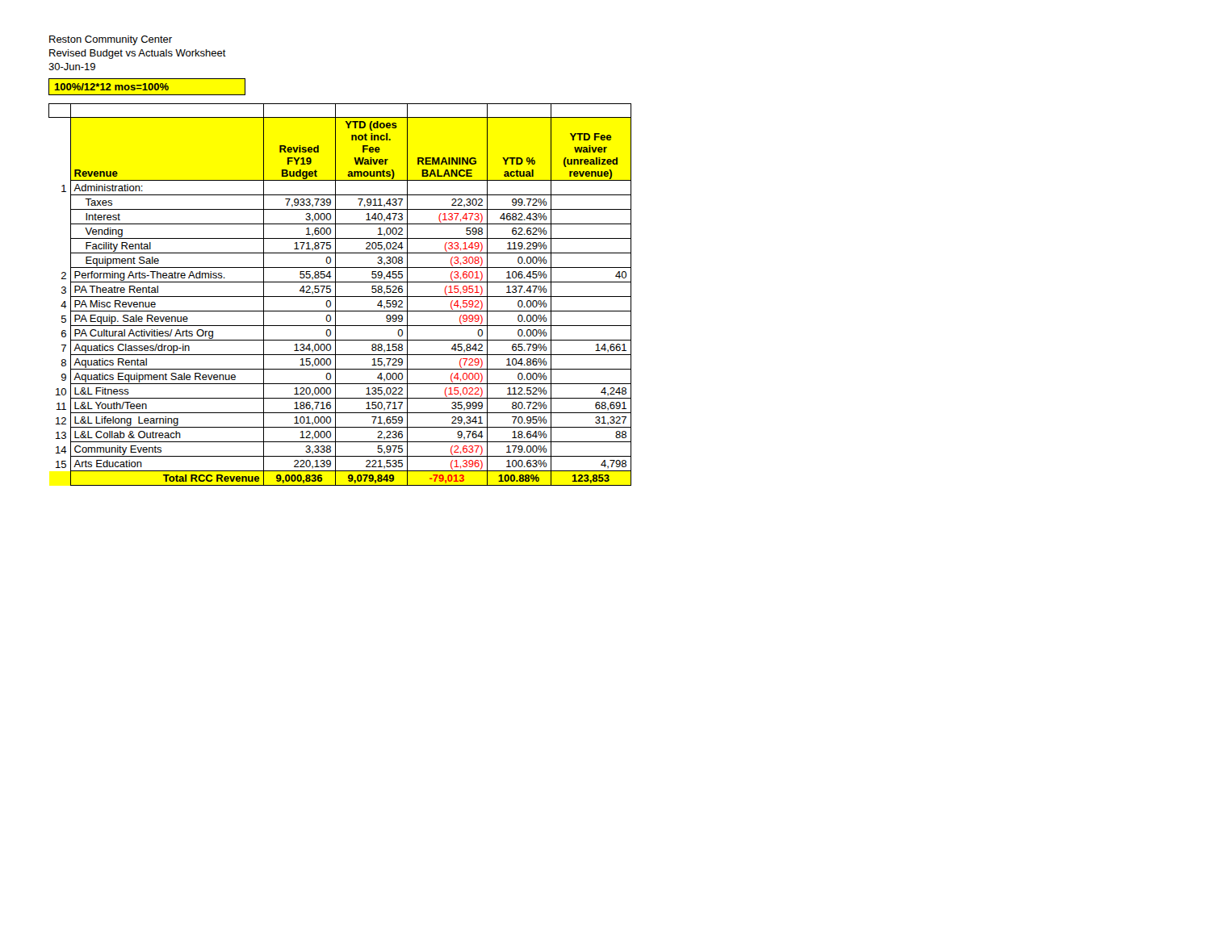Reston Community Center
Revised Budget vs Actuals Worksheet
30-Jun-19
100%/12*12 mos=100%
| | Revenue | Revised FY19 Budget | YTD (does not incl. Fee Waiver amounts) | REMAINING BALANCE | YTD % actual | YTD Fee waiver (unrealized revenue) |
| 1 | Administration: | | | | | |
| | Taxes | 7,933,739 | 7,911,437 | 22,302 | 99.72% | |
| | Interest | 3,000 | 140,473 | (137,473) | 4682.43% | |
| | Vending | 1,600 | 1,002 | 598 | 62.62% | |
| | Facility Rental | 171,875 | 205,024 | (33,149) | 119.29% | |
| | Equipment Sale | 0 | 3,308 | (3,308) | 0.00% | |
| 2 | Performing Arts-Theatre Admiss. | 55,854 | 59,455 | (3,601) | 106.45% | 40 |
| 3 | PA Theatre Rental | 42,575 | 58,526 | (15,951) | 137.47% | |
| 4 | PA Misc Revenue | 0 | 4,592 | (4,592) | 0.00% | |
| 5 | PA Equip. Sale Revenue | 0 | 999 | (999) | 0.00% | |
| 6 | PA Cultural Activities/ Arts Org | 0 | 0 | 0 | 0.00% | |
| 7 | Aquatics Classes/drop-in | 134,000 | 88,158 | 45,842 | 65.79% | 14,661 |
| 8 | Aquatics Rental | 15,000 | 15,729 | (729) | 104.86% | |
| 9 | Aquatics Equipment Sale Revenue | 0 | 4,000 | (4,000) | 0.00% | |
| 10 | L&L Fitness | 120,000 | 135,022 | (15,022) | 112.52% | 4,248 |
| 11 | L&L Youth/Teen | 186,716 | 150,717 | 35,999 | 80.72% | 68,691 |
| 12 | L&L Lifelong Learning | 101,000 | 71,659 | 29,341 | 70.95% | 31,327 |
| 13 | L&L Collab & Outreach | 12,000 | 2,236 | 9,764 | 18.64% | 88 |
| 14 | Community Events | 3,338 | 5,975 | (2,637) | 179.00% | |
| 15 | Arts Education | 220,139 | 221,535 | (1,396) | 100.63% | 4,798 |
| | Total RCC Revenue | 9,000,836 | 9,079,849 | -79,013 | 100.88% | 123,853 |